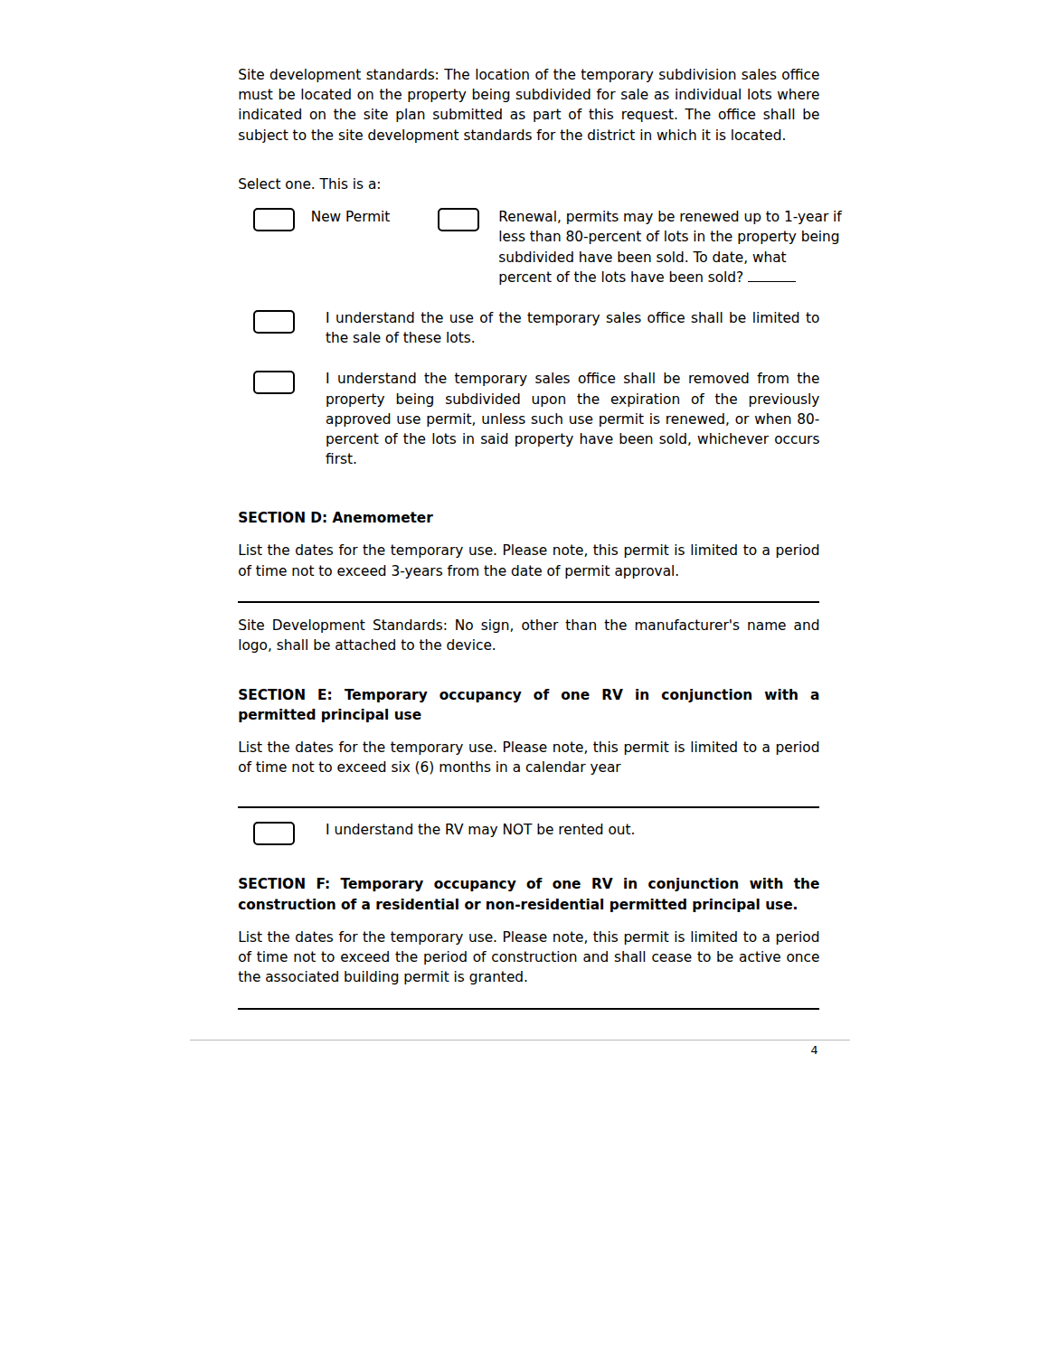Site development standards: The location of the temporary subdivision sales office must be located on the property being subdivided for sale as individual lots where indicated on the site plan submitted as part of this request. The office shall be subject to the site development standards for the district in which it is located.
Select one. This is a:
New Permit
Renewal, permits may be renewed up to 1-year if
less than 80-percent of lots in the property being subdivided have been sold. To date, what percent of the lots have been sold?
I understand the use of the temporary sales office shall be limited to the sale of these lots.
I understand the temporary sales office shall be removed from the property being subdivided upon the expiration of the previously approved use permit, unless such use permit is renewed, or when 80-percent of the lots in said property have been sold, whichever occurs first.
SECTION D: Anemometer
List the dates for the temporary use. Please note, this permit is limited to a period of time not to exceed 3-years from the date of permit approval.
Site Development Standards: No sign, other than the manufacturer's name and logo, shall be attached to the device.
SECTION E: Temporary occupancy of one RV in conjunction with a permitted principal use
List the dates for the temporary use. Please note, this permit is limited to a period of time not to exceed six (6) months in a calendar year
I understand the RV may NOT be rented out.
SECTION F: Temporary occupancy of one RV in conjunction with the construction of a residential or non-residential permitted principal use.
List the dates for the temporary use. Please note, this permit is limited to a period of time not to exceed the period of construction and shall cease to be active once the associated building permit is granted.
4